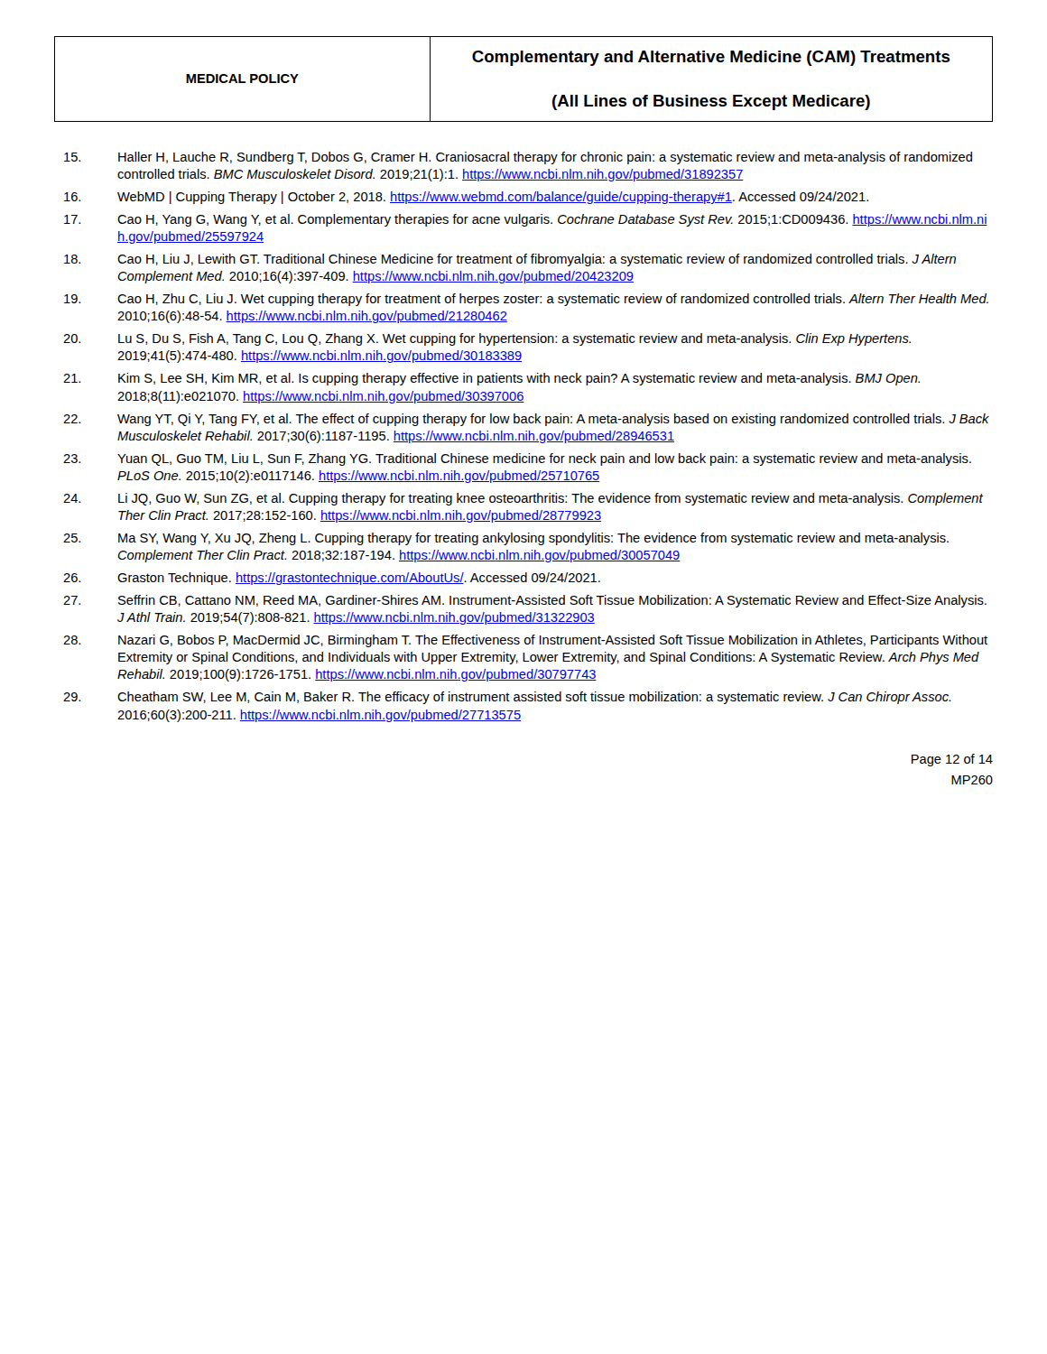| MEDICAL POLICY | Complementary and Alternative Medicine (CAM) Treatments (All Lines of Business Except Medicare) |
15. Haller H, Lauche R, Sundberg T, Dobos G, Cramer H. Craniosacral therapy for chronic pain: a systematic review and meta-analysis of randomized controlled trials. BMC Musculoskelet Disord. 2019;21(1):1. https://www.ncbi.nlm.nih.gov/pubmed/31892357
16. WebMD | Cupping Therapy | October 2, 2018. https://www.webmd.com/balance/guide/cupping-therapy#1. Accessed 09/24/2021.
17. Cao H, Yang G, Wang Y, et al. Complementary therapies for acne vulgaris. Cochrane Database Syst Rev. 2015;1:CD009436. https://www.ncbi.nlm.nih.gov/pubmed/25597924
18. Cao H, Liu J, Lewith GT. Traditional Chinese Medicine for treatment of fibromyalgia: a systematic review of randomized controlled trials. J Altern Complement Med. 2010;16(4):397-409. https://www.ncbi.nlm.nih.gov/pubmed/20423209
19. Cao H, Zhu C, Liu J. Wet cupping therapy for treatment of herpes zoster: a systematic review of randomized controlled trials. Altern Ther Health Med. 2010;16(6):48-54. https://www.ncbi.nlm.nih.gov/pubmed/21280462
20. Lu S, Du S, Fish A, Tang C, Lou Q, Zhang X. Wet cupping for hypertension: a systematic review and meta-analysis. Clin Exp Hypertens. 2019;41(5):474-480. https://www.ncbi.nlm.nih.gov/pubmed/30183389
21. Kim S, Lee SH, Kim MR, et al. Is cupping therapy effective in patients with neck pain? A systematic review and meta-analysis. BMJ Open. 2018;8(11):e021070. https://www.ncbi.nlm.nih.gov/pubmed/30397006
22. Wang YT, Qi Y, Tang FY, et al. The effect of cupping therapy for low back pain: A meta-analysis based on existing randomized controlled trials. J Back Musculoskelet Rehabil. 2017;30(6):1187-1195. https://www.ncbi.nlm.nih.gov/pubmed/28946531
23. Yuan QL, Guo TM, Liu L, Sun F, Zhang YG. Traditional Chinese medicine for neck pain and low back pain: a systematic review and meta-analysis. PLoS One. 2015;10(2):e0117146. https://www.ncbi.nlm.nih.gov/pubmed/25710765
24. Li JQ, Guo W, Sun ZG, et al. Cupping therapy for treating knee osteoarthritis: The evidence from systematic review and meta-analysis. Complement Ther Clin Pract. 2017;28:152-160. https://www.ncbi.nlm.nih.gov/pubmed/28779923
25. Ma SY, Wang Y, Xu JQ, Zheng L. Cupping therapy for treating ankylosing spondylitis: The evidence from systematic review and meta-analysis. Complement Ther Clin Pract. 2018;32:187-194. https://www.ncbi.nlm.nih.gov/pubmed/30057049
26. Graston Technique. https://grastontechnique.com/AboutUs/. Accessed 09/24/2021.
27. Seffrin CB, Cattano NM, Reed MA, Gardiner-Shires AM. Instrument-Assisted Soft Tissue Mobilization: A Systematic Review and Effect-Size Analysis. J Athl Train. 2019;54(7):808-821. https://www.ncbi.nlm.nih.gov/pubmed/31322903
28. Nazari G, Bobos P, MacDermid JC, Birmingham T. The Effectiveness of Instrument-Assisted Soft Tissue Mobilization in Athletes, Participants Without Extremity or Spinal Conditions, and Individuals with Upper Extremity, Lower Extremity, and Spinal Conditions: A Systematic Review. Arch Phys Med Rehabil. 2019;100(9):1726-1751. https://www.ncbi.nlm.nih.gov/pubmed/30797743
29. Cheatham SW, Lee M, Cain M, Baker R. The efficacy of instrument assisted soft tissue mobilization: a systematic review. J Can Chiropr Assoc. 2016;60(3):200-211. https://www.ncbi.nlm.nih.gov/pubmed/27713575
Page 12 of 14
MP260